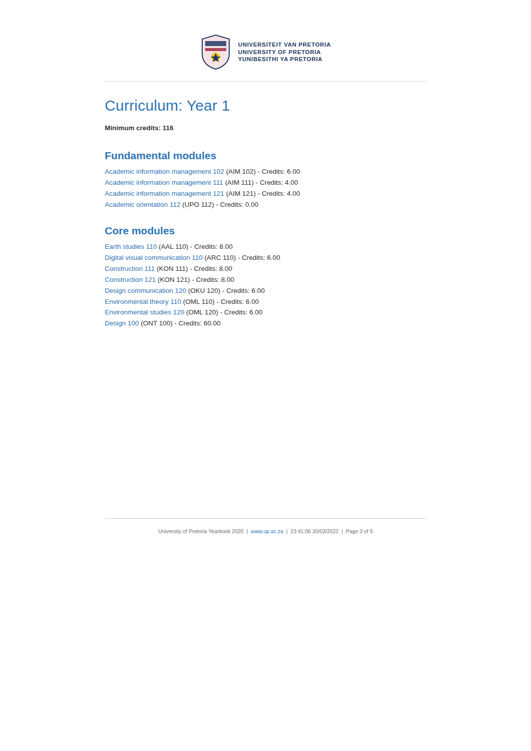Universiteit van Pretoria University of Pretoria Yunibesithi ya Pretoria
Curriculum: Year 1
Minimum credits: 116
Fundamental modules
Academic information management 102 (AIM 102) - Credits: 6.00
Academic information management 111 (AIM 111) - Credits: 4.00
Academic information management 121 (AIM 121) - Credits: 4.00
Academic orientation 112 (UPO 112) - Credits: 0.00
Core modules
Earth studies 110 (AAL 110) - Credits: 8.00
Digital visual communication 110 (ARC 110) - Credits: 6.00
Construction 111 (KON 111) - Credits: 8.00
Construction 121 (KON 121) - Credits: 8.00
Design communication 120 (OKU 120) - Credits: 6.00
Environmental theory 110 (OML 110) - Credits: 6.00
Environmental studies 120 (OML 120) - Credits: 6.00
Design 100 (ONT 100) - Credits: 60.00
University of Pretoria Yearbook 2020 | www.up.ac.za | 23:41:06 30/03/2022 | Page 3 of 5